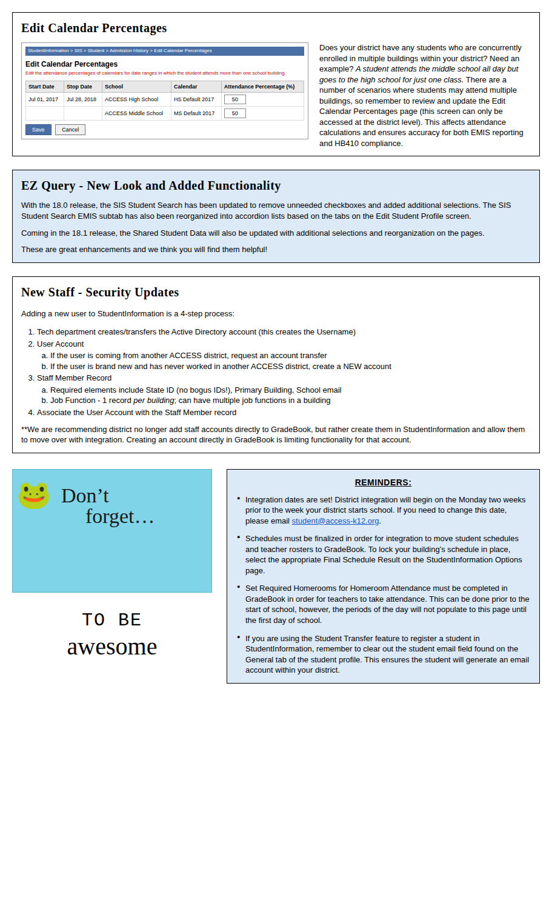Edit Calendar Percentages
StudentInformation > SIS > Student > Admission History > Edit Calendar Percentages
Edit Calendar Percentages
Edit the attendance percentages of calendars for date ranges in which the student attends more than one school building.
| Start Date | Stop Date | School | Calendar | Attendance Percentage (%) |
| --- | --- | --- | --- | --- |
| Jul 01, 2017 | Jul 28, 2018 | ACCESS High School | HS Default 2017 | 50 |
| | | ACCESS Middle School | MS Default 2017 | 50 |
Save Cancel
Does your district have any students who are concurrently enrolled in multiple buildings within your district? Need an example? A student attends the middle school all day but goes to the high school for just one class. There are a number of scenarios where students may attend multiple buildings, so remember to review and update the Edit Calendar Percentages page (this screen can only be accessed at the district level). This affects attendance calculations and ensures accuracy for both EMIS reporting and HB410 compliance.
EZ Query - New Look and Added Functionality
With the 18.0 release, the SIS Student Search has been updated to remove unneeded checkboxes and added additional selections. The SIS Student Search EMIS subtab has also been reorganized into accordion lists based on the tabs on the Edit Student Profile screen.
Coming in the 18.1 release, the Shared Student Data will also be updated with additional selections and reorganization on the pages.
These are great enhancements and we think you will find them helpful!
New Staff - Security Updates
Adding a new user to StudentInformation is a 4-step process:
Tech department creates/transfers the Active Directory account (this creates the Username)
User Account
If the user is coming from another ACCESS district, request an account transfer
If the user is brand new and has never worked in another ACCESS district, create a NEW account
Staff Member Record
Required elements include State ID (no bogus IDs!), Primary Building, School email
Job Function - 1 record per building; can have multiple job functions in a building
Associate the User Account with the Staff Member record
**We are recommending district no longer add staff accounts directly to GradeBook, but rather create them in StudentInformation and allow them to move over with integration. Creating an account directly in GradeBook is limiting functionality for that account.
🐸
Don’t
forget…
TO BE
awesome
REMINDERS:
Integration dates are set! District integration will begin on the Monday two weeks prior to the week your district starts school. If you need to change this date, please email student@access-k12.org.
Schedules must be finalized in order for integration to move student schedules and teacher rosters to GradeBook. To lock your building’s schedule in place, select the appropriate Final Schedule Result on the StudentInformation Options page.
Set Required Homerooms for Homeroom Attendance must be completed in GradeBook in order for teachers to take attendance. This can be done prior to the start of school, however, the periods of the day will not populate to this page until the first day of school.
If you are using the Student Transfer feature to register a student in StudentInformation, remember to clear out the student email field found on the General tab of the student profile. This ensures the student will generate an email account within your district.